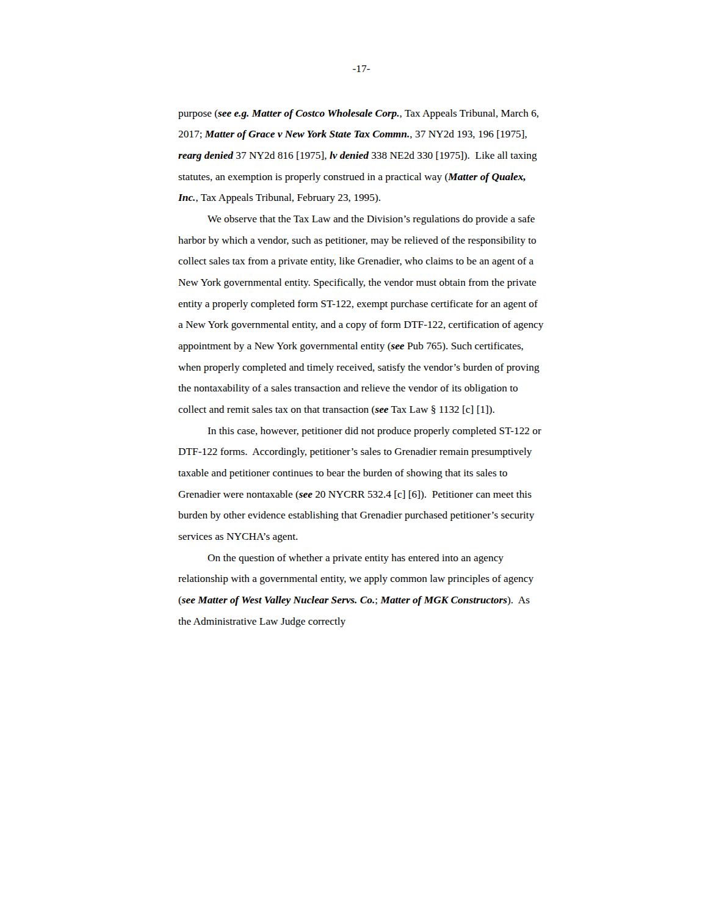-17-
purpose (see e.g. Matter of Costco Wholesale Corp., Tax Appeals Tribunal, March 6, 2017; Matter of Grace v New York State Tax Commn., 37 NY2d 193, 196 [1975], rearg denied 37 NY2d 816 [1975], lv denied 338 NE2d 330 [1975]). Like all taxing statutes, an exemption is properly construed in a practical way (Matter of Qualex, Inc., Tax Appeals Tribunal, February 23, 1995).
We observe that the Tax Law and the Division’s regulations do provide a safe harbor by which a vendor, such as petitioner, may be relieved of the responsibility to collect sales tax from a private entity, like Grenadier, who claims to be an agent of a New York governmental entity. Specifically, the vendor must obtain from the private entity a properly completed form ST-122, exempt purchase certificate for an agent of a New York governmental entity, and a copy of form DTF-122, certification of agency appointment by a New York governmental entity (see Pub 765). Such certificates, when properly completed and timely received, satisfy the vendor’s burden of proving the nontaxability of a sales transaction and relieve the vendor of its obligation to collect and remit sales tax on that transaction (see Tax Law § 1132 [c] [1]).
In this case, however, petitioner did not produce properly completed ST-122 or DTF-122 forms. Accordingly, petitioner’s sales to Grenadier remain presumptively taxable and petitioner continues to bear the burden of showing that its sales to Grenadier were nontaxable (see 20 NYCRR 532.4 [c] [6]). Petitioner can meet this burden by other evidence establishing that Grenadier purchased petitioner’s security services as NYCHA’s agent.
On the question of whether a private entity has entered into an agency relationship with a governmental entity, we apply common law principles of agency (see Matter of West Valley Nuclear Servs. Co.; Matter of MGK Constructors). As the Administrative Law Judge correctly